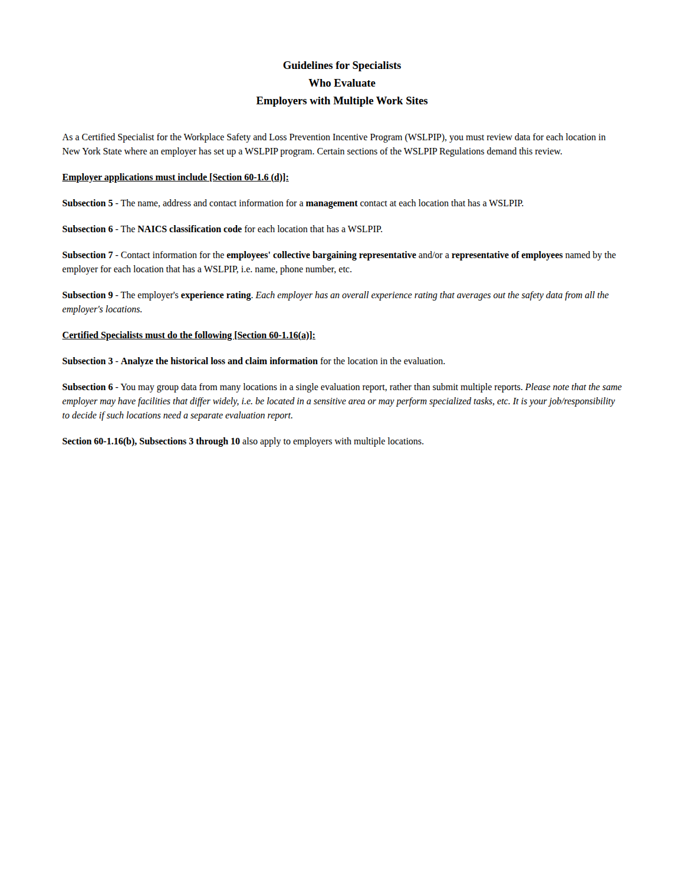Guidelines for Specialists
Who Evaluate
Employers with Multiple Work Sites
As a Certified Specialist for the Workplace Safety and Loss Prevention Incentive Program (WSLPIP), you must review data for each location in New York State where an employer has set up a WSLPIP program. Certain sections of the WSLPIP Regulations demand this review.
Employer applications must include [Section 60-1.6 (d)]:
Subsection 5 - The name, address and contact information for a management contact at each location that has a WSLPIP.
Subsection 6 - The NAICS classification code for each location that has a WSLPIP.
Subsection 7 - Contact information for the employees' collective bargaining representative and/or a representative of employees named by the employer for each location that has a WSLPIP, i.e. name, phone number, etc.
Subsection 9 - The employer's experience rating. Each employer has an overall experience rating that averages out the safety data from all the employer's locations.
Certified Specialists must do the following [Section 60-1.16(a)]:
Subsection 3 - Analyze the historical loss and claim information for the location in the evaluation.
Subsection 6 - You may group data from many locations in a single evaluation report, rather than submit multiple reports. Please note that the same employer may have facilities that differ widely, i.e. be located in a sensitive area or may perform specialized tasks, etc. It is your job/responsibility to decide if such locations need a separate evaluation report.
Section 60-1.16(b), Subsections 3 through 10 also apply to employers with multiple locations.